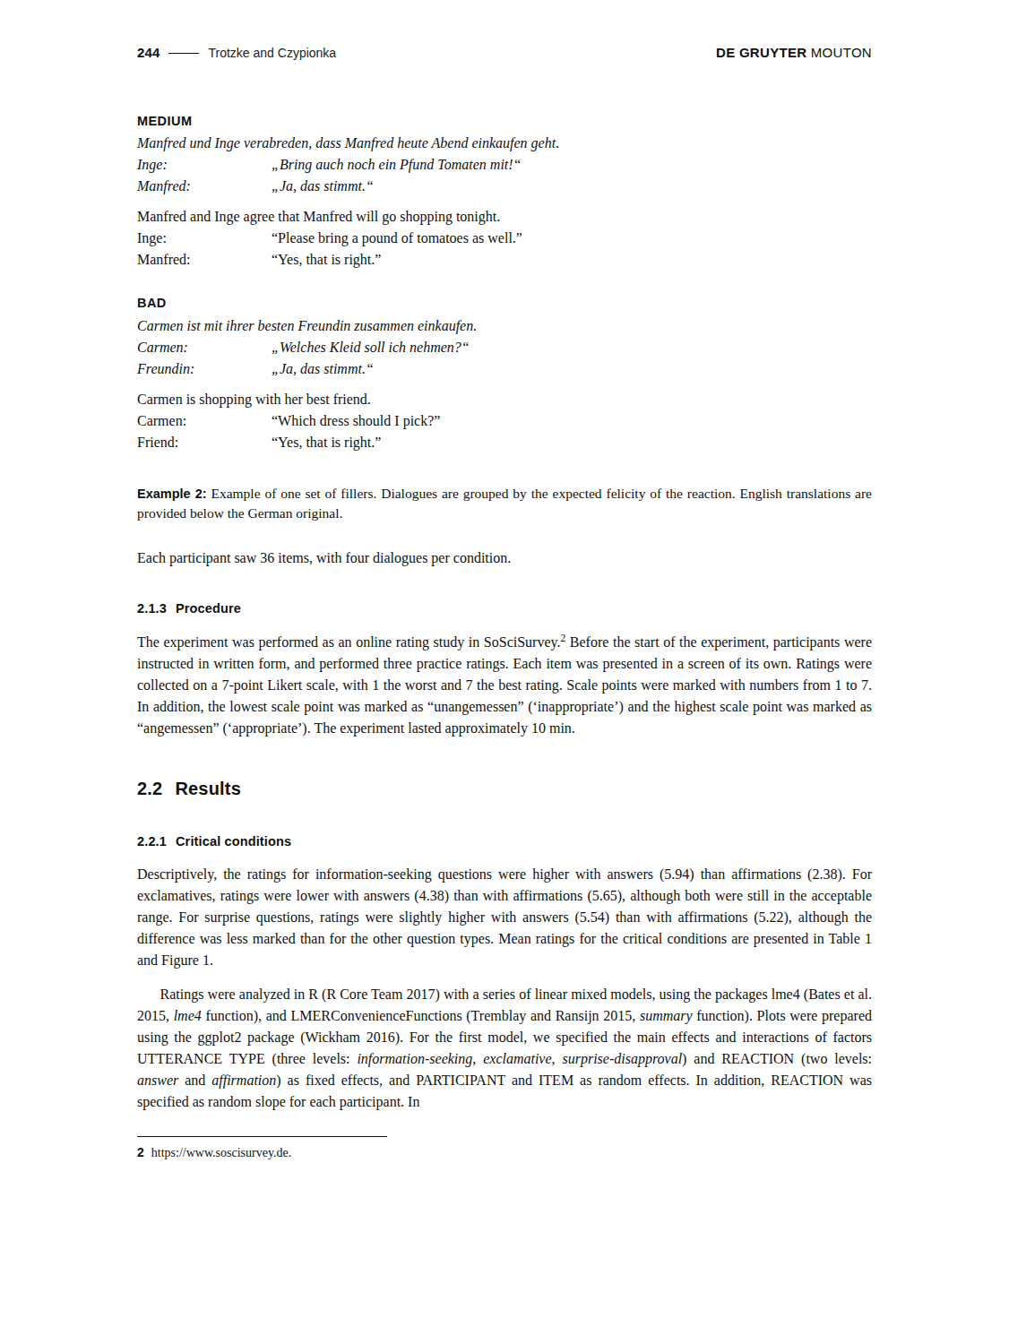244 Trotzke and Czypionka
DE GRUYTER MOUTON
MEDIUM
Manfred und Inge verabreden, dass Manfred heute Abend einkaufen geht.
Inge:
„Bring auch noch ein Pfund Tomaten mit!“
Manfred:
„Ja, das stimmt.“
Manfred and Inge agree that Manfred will go shopping tonight.
Inge:
“Please bring a pound of tomatoes as well.”
Manfred:
“Yes, that is right.”
BAD
Carmen ist mit ihrer besten Freundin zusammen einkaufen.
Carmen:
„Welches Kleid soll ich nehmen?“
Freundin:
„Ja, das stimmt.“
Carmen is shopping with her best friend.
Carmen:
“Which dress should I pick?”
Friend:
“Yes, that is right.”
Example 2: Example of one set of fillers. Dialogues are grouped by the expected felicity of the reaction. English translations are provided below the German original.
Each participant saw 36 items, with four dialogues per condition.
2.1.3 Procedure
The experiment was performed as an online rating study in SoSciSurvey.2 Before the start of the experiment, participants were instructed in written form, and performed three practice ratings. Each item was presented in a screen of its own. Ratings were collected on a 7-point Likert scale, with 1 the worst and 7 the best rating. Scale points were marked with numbers from 1 to 7. In addition, the lowest scale point was marked as “unangemessen” (‘inappropriate’) and the highest scale point was marked as “angemessen” (‘appropriate’). The experiment lasted approximately 10 min.
2.2 Results
2.2.1 Critical conditions
Descriptively, the ratings for information-seeking questions were higher with answers (5.94) than affirmations (2.38). For exclamatives, ratings were lower with answers (4.38) than with affirmations (5.65), although both were still in the acceptable range. For surprise questions, ratings were slightly higher with answers (5.54) than with affirmations (5.22), although the difference was less marked than for the other question types. Mean ratings for the critical conditions are presented in Table 1 and Figure 1.
Ratings were analyzed in R (R Core Team 2017) with a series of linear mixed models, using the packages lme4 (Bates et al. 2015, lme4 function), and LMERConvenienceFunctions (Tremblay and Ransijn 2015, summary function). Plots were prepared using the ggplot2 package (Wickham 2016). For the first model, we specified the main effects and interactions of factors UTTERANCE TYPE (three levels: information-seeking, exclamative, surprise-disapproval) and REACTION (two levels: answer and affirmation) as fixed effects, and PARTICIPANT and ITEM as random effects. In addition, REACTION was specified as random slope for each participant. In
2 https://www.soscisurvey.de.